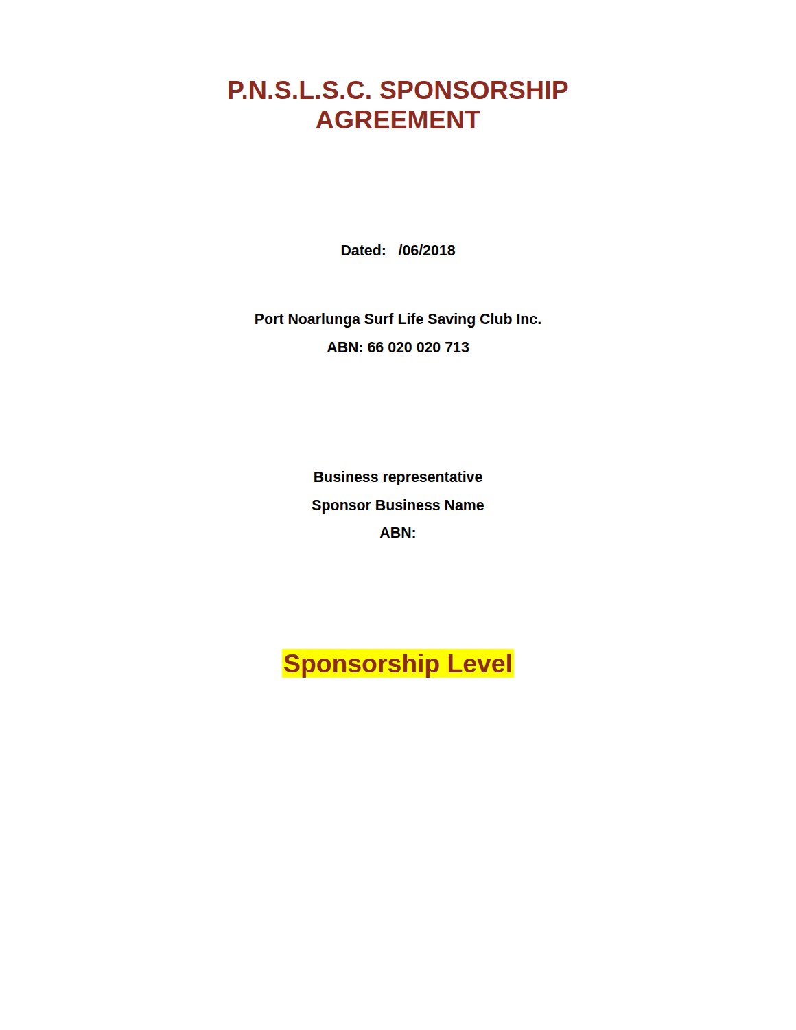P.N.S.L.S.C. SPONSORSHIP AGREEMENT
Dated: /06/2018
Port Noarlunga Surf Life Saving Club Inc.
ABN: 66 020 020 713
Business representative
Sponsor Business Name
ABN:
Sponsorship Level